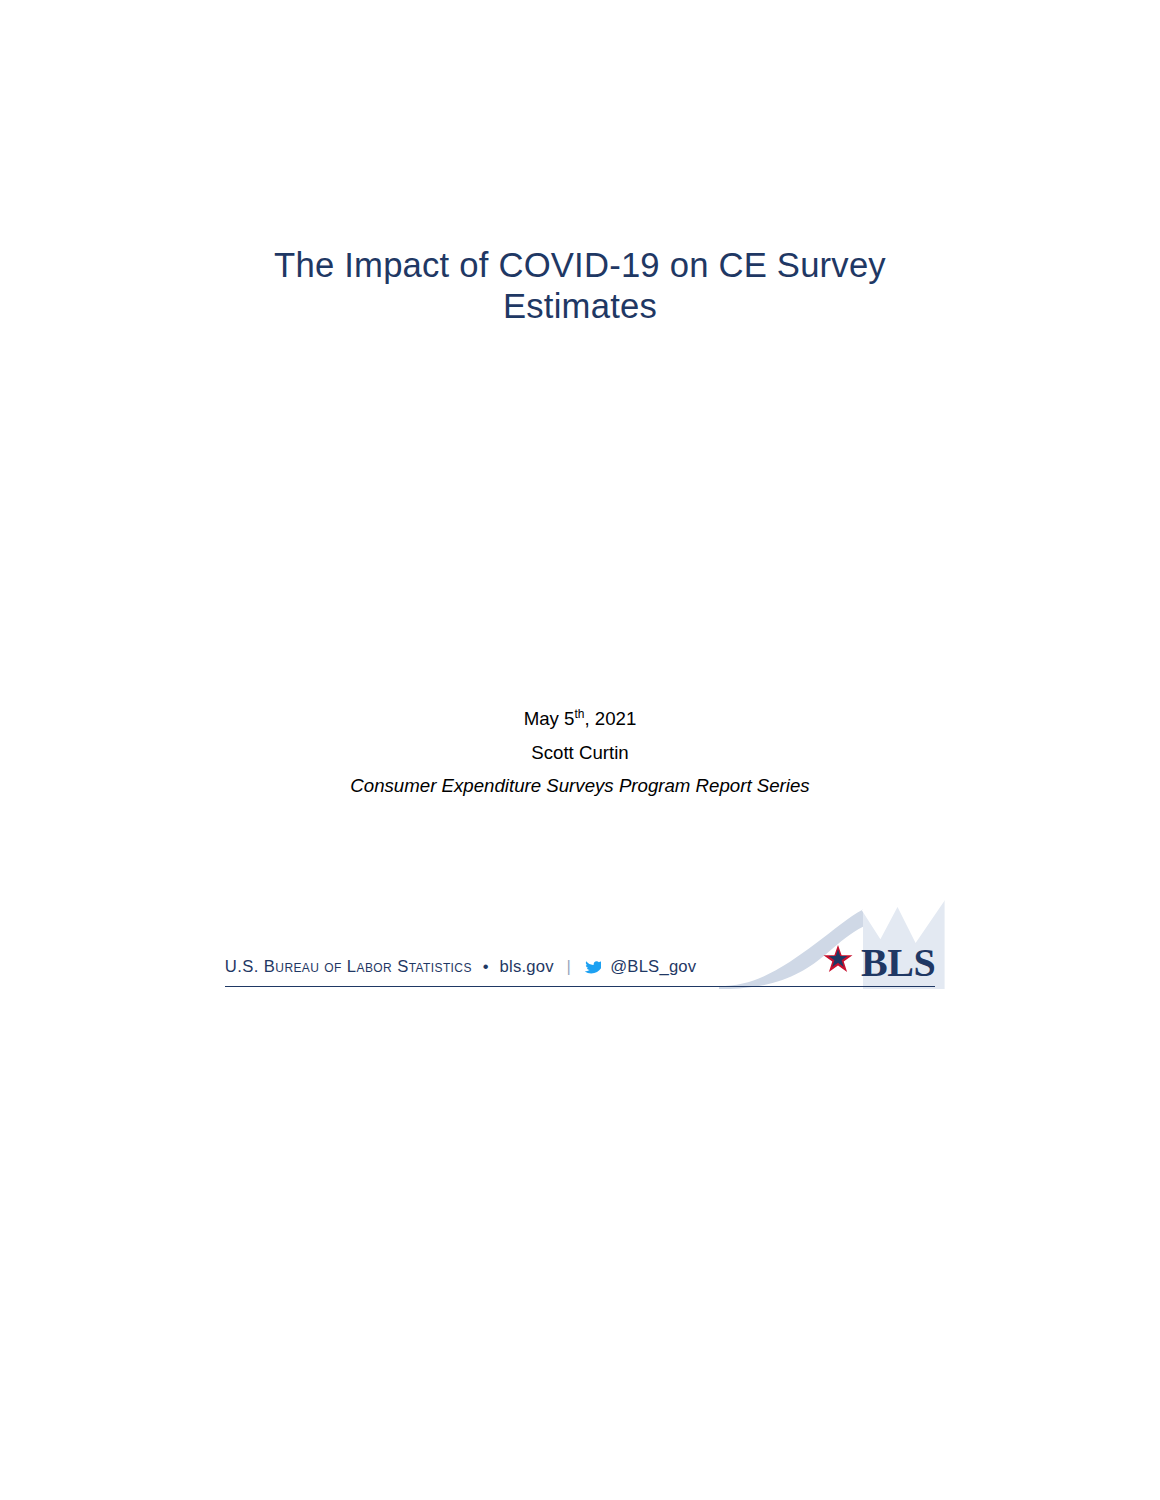The Impact of COVID-19 on CE Survey Estimates
May 5th, 2021
Scott Curtin
Consumer Expenditure Surveys Program Report Series
U.S. Bureau of Labor Statistics • bls.gov | @BLS_gov
BLS